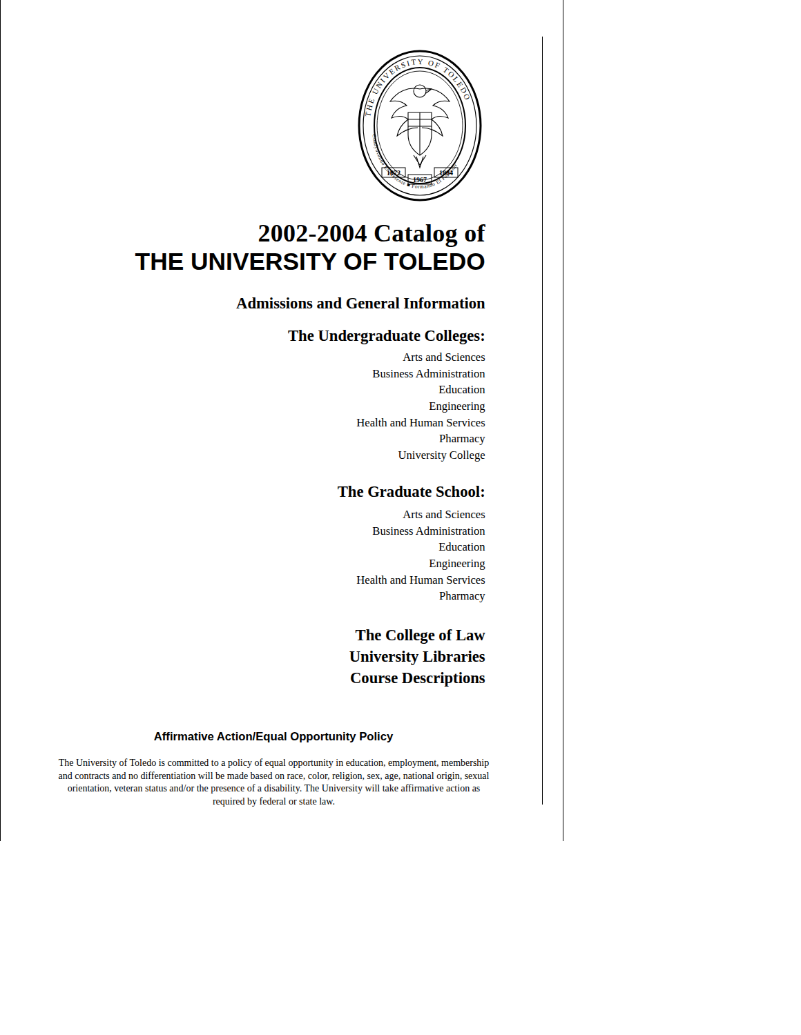THE UNIVERSITY OF TOLEDO Coadyuvando El Presente ■ Formando El Porvenir 1872 1884 1967
2002-2004 Catalog of THE UNIVERSITY OF TOLEDO
Admissions and General Information
The Undergraduate Colleges:
Arts and Sciences
Business Administration
Education
Engineering
Health and Human Services
Pharmacy
University College
The Graduate School:
Arts and Sciences
Business Administration
Education
Engineering
Health and Human Services
Pharmacy
The College of Law
University Libraries
Course Descriptions
Affirmative Action/Equal Opportunity Policy
The University of Toledo is committed to a policy of equal opportunity in education, employment, membership and contracts and no differentiation will be made based on race, color, religion, sex, age, national origin, sexual orientation, veteran status and/or the presence of a disability. The University will take affirmative action as required by federal or state law.